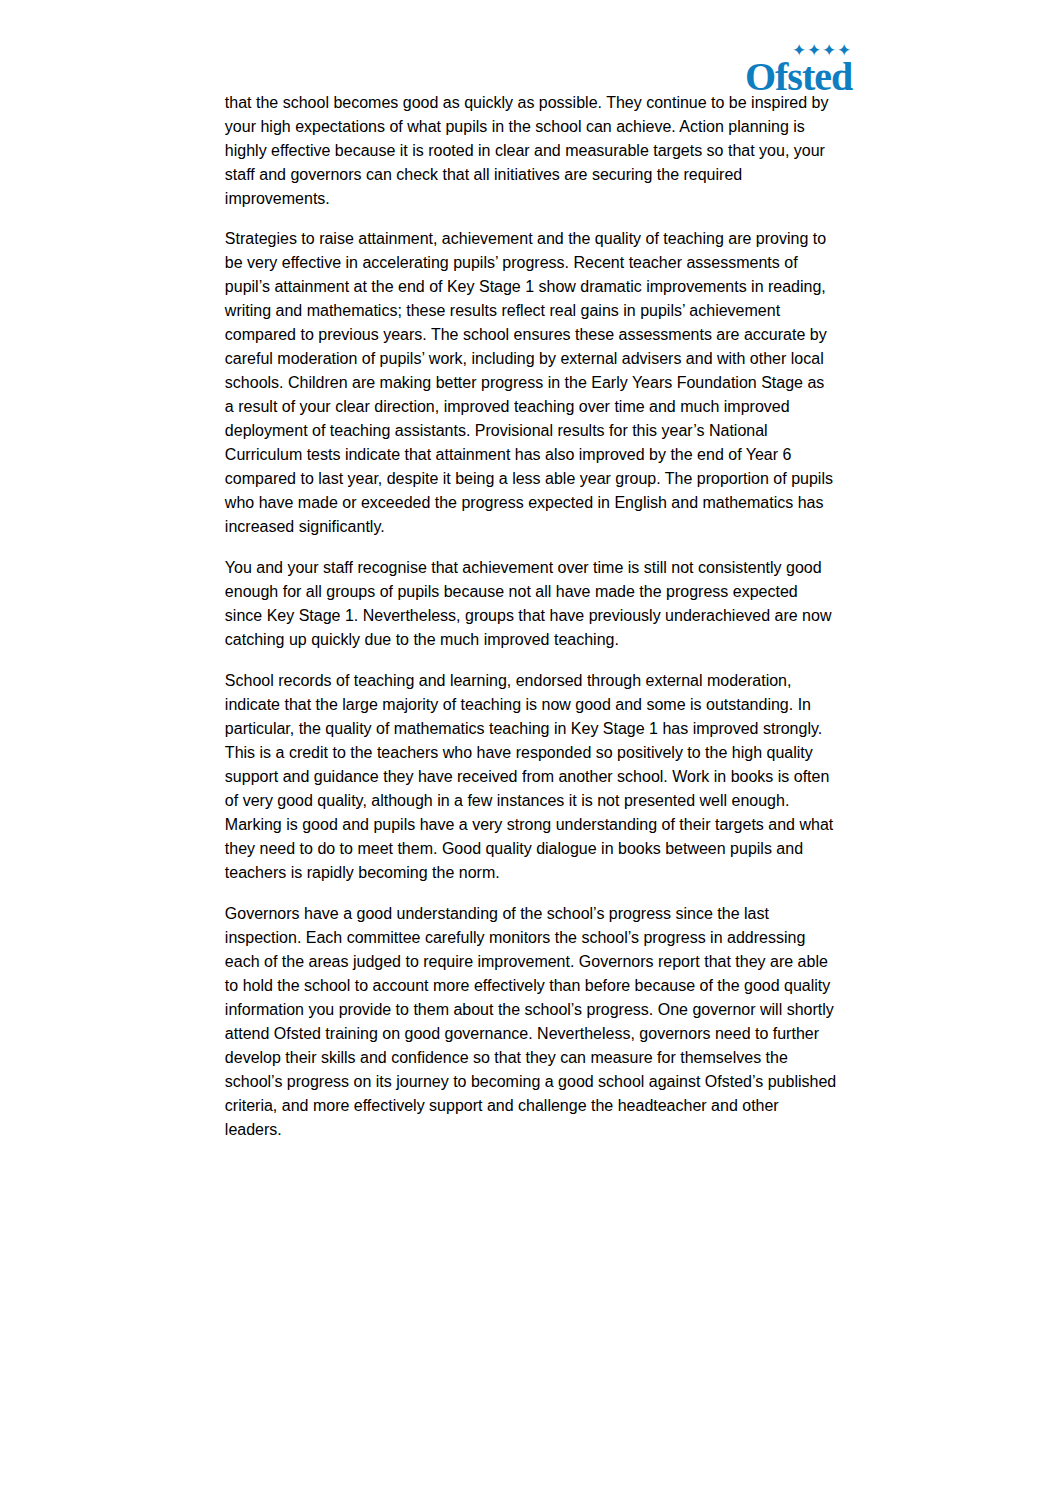✦✦✦✦
Ofsted
that the school becomes good as quickly as possible. They continue to be inspired by your high expectations of what pupils in the school can achieve. Action planning is highly effective because it is rooted in clear and measurable targets so that you, your staff and governors can check that all initiatives are securing the required improvements.
Strategies to raise attainment, achievement and the quality of teaching are proving to be very effective in accelerating pupils’ progress. Recent teacher assessments of pupil’s attainment at the end of Key Stage 1 show dramatic improvements in reading, writing and mathematics; these results reflect real gains in pupils’ achievement compared to previous years. The school ensures these assessments are accurate by careful moderation of pupils’ work, including by external advisers and with other local schools. Children are making better progress in the Early Years Foundation Stage as a result of your clear direction, improved teaching over time and much improved deployment of teaching assistants. Provisional results for this year’s National Curriculum tests indicate that attainment has also improved by the end of Year 6 compared to last year, despite it being a less able year group. The proportion of pupils who have made or exceeded the progress expected in English and mathematics has increased significantly.
You and your staff recognise that achievement over time is still not consistently good enough for all groups of pupils because not all have made the progress expected since Key Stage 1. Nevertheless, groups that have previously underachieved are now catching up quickly due to the much improved teaching.
School records of teaching and learning, endorsed through external moderation, indicate that the large majority of teaching is now good and some is outstanding. In particular, the quality of mathematics teaching in Key Stage 1 has improved strongly. This is a credit to the teachers who have responded so positively to the high quality support and guidance they have received from another school. Work in books is often of very good quality, although in a few instances it is not presented well enough. Marking is good and pupils have a very strong understanding of their targets and what they need to do to meet them. Good quality dialogue in books between pupils and teachers is rapidly becoming the norm.
Governors have a good understanding of the school’s progress since the last inspection. Each committee carefully monitors the school’s progress in addressing each of the areas judged to require improvement. Governors report that they are able to hold the school to account more effectively than before because of the good quality information you provide to them about the school’s progress. One governor will shortly attend Ofsted training on good governance. Nevertheless, governors need to further develop their skills and confidence so that they can measure for themselves the school’s progress on its journey to becoming a good school against Ofsted’s published criteria, and more effectively support and challenge the headteacher and other leaders.